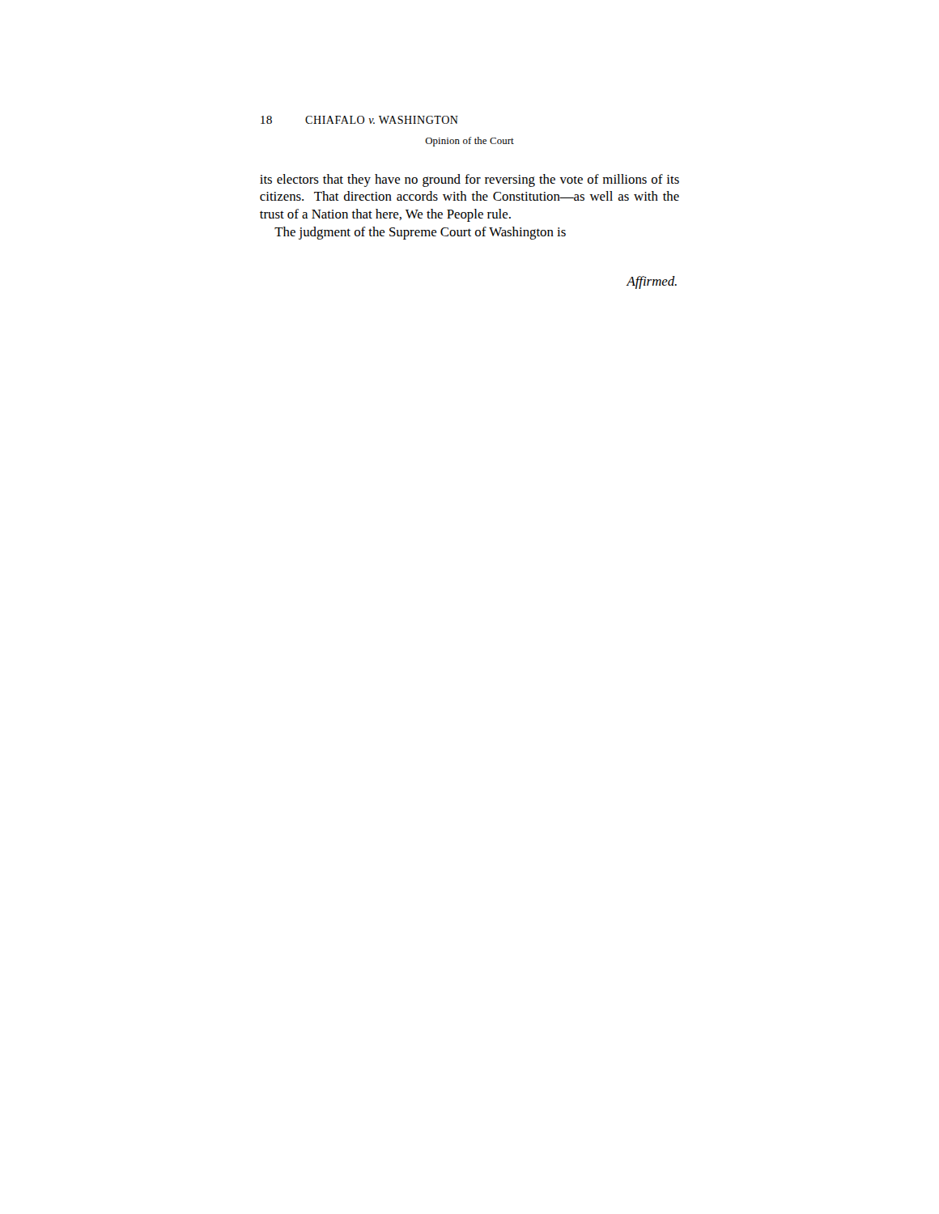18 Chiafalo v. Washington
Opinion of the Court
its electors that they have no ground for reversing the vote of millions of its citizens. That direction accords with the Constitution—as well as with the trust of a Nation that here, We the People rule.
The judgment of the Supreme Court of Washington is
Affirmed.